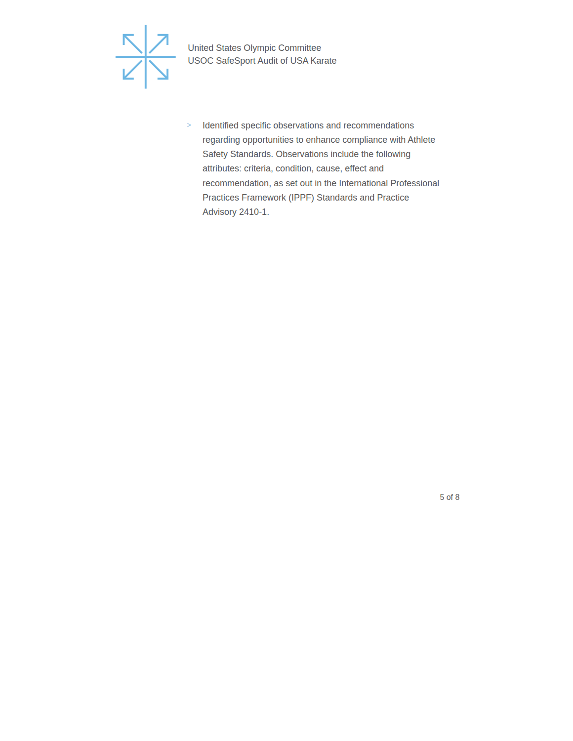United States Olympic Committee
USOC SafeSport Audit of USA Karate
Identified specific observations and recommendations regarding opportunities to enhance compliance with Athlete Safety Standards. Observations include the following attributes: criteria, condition, cause, effect and recommendation, as set out in the International Professional Practices Framework (IPPF) Standards and Practice Advisory 2410-1.
5 of 8